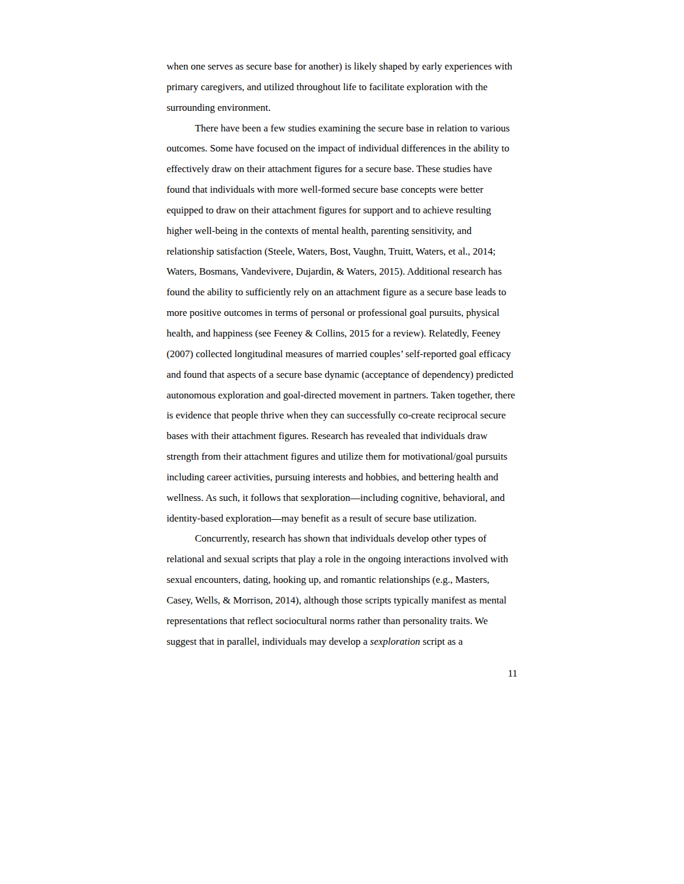when one serves as secure base for another) is likely shaped by early experiences with primary caregivers, and utilized throughout life to facilitate exploration with the surrounding environment.
There have been a few studies examining the secure base in relation to various outcomes. Some have focused on the impact of individual differences in the ability to effectively draw on their attachment figures for a secure base. These studies have found that individuals with more well-formed secure base concepts were better equipped to draw on their attachment figures for support and to achieve resulting higher well-being in the contexts of mental health, parenting sensitivity, and relationship satisfaction (Steele, Waters, Bost, Vaughn, Truitt, Waters, et al., 2014; Waters, Bosmans, Vandevivere, Dujardin, & Waters, 2015). Additional research has found the ability to sufficiently rely on an attachment figure as a secure base leads to more positive outcomes in terms of personal or professional goal pursuits, physical health, and happiness (see Feeney & Collins, 2015 for a review). Relatedly, Feeney (2007) collected longitudinal measures of married couples’ self-reported goal efficacy and found that aspects of a secure base dynamic (acceptance of dependency) predicted autonomous exploration and goal-directed movement in partners. Taken together, there is evidence that people thrive when they can successfully co-create reciprocal secure bases with their attachment figures. Research has revealed that individuals draw strength from their attachment figures and utilize them for motivational/goal pursuits including career activities, pursuing interests and hobbies, and bettering health and wellness. As such, it follows that sexploration—including cognitive, behavioral, and identity-based exploration—may benefit as a result of secure base utilization.
Concurrently, research has shown that individuals develop other types of relational and sexual scripts that play a role in the ongoing interactions involved with sexual encounters, dating, hooking up, and romantic relationships (e.g., Masters, Casey, Wells, & Morrison, 2014), although those scripts typically manifest as mental representations that reflect sociocultural norms rather than personality traits. We suggest that in parallel, individuals may develop a sexploration script as a
11